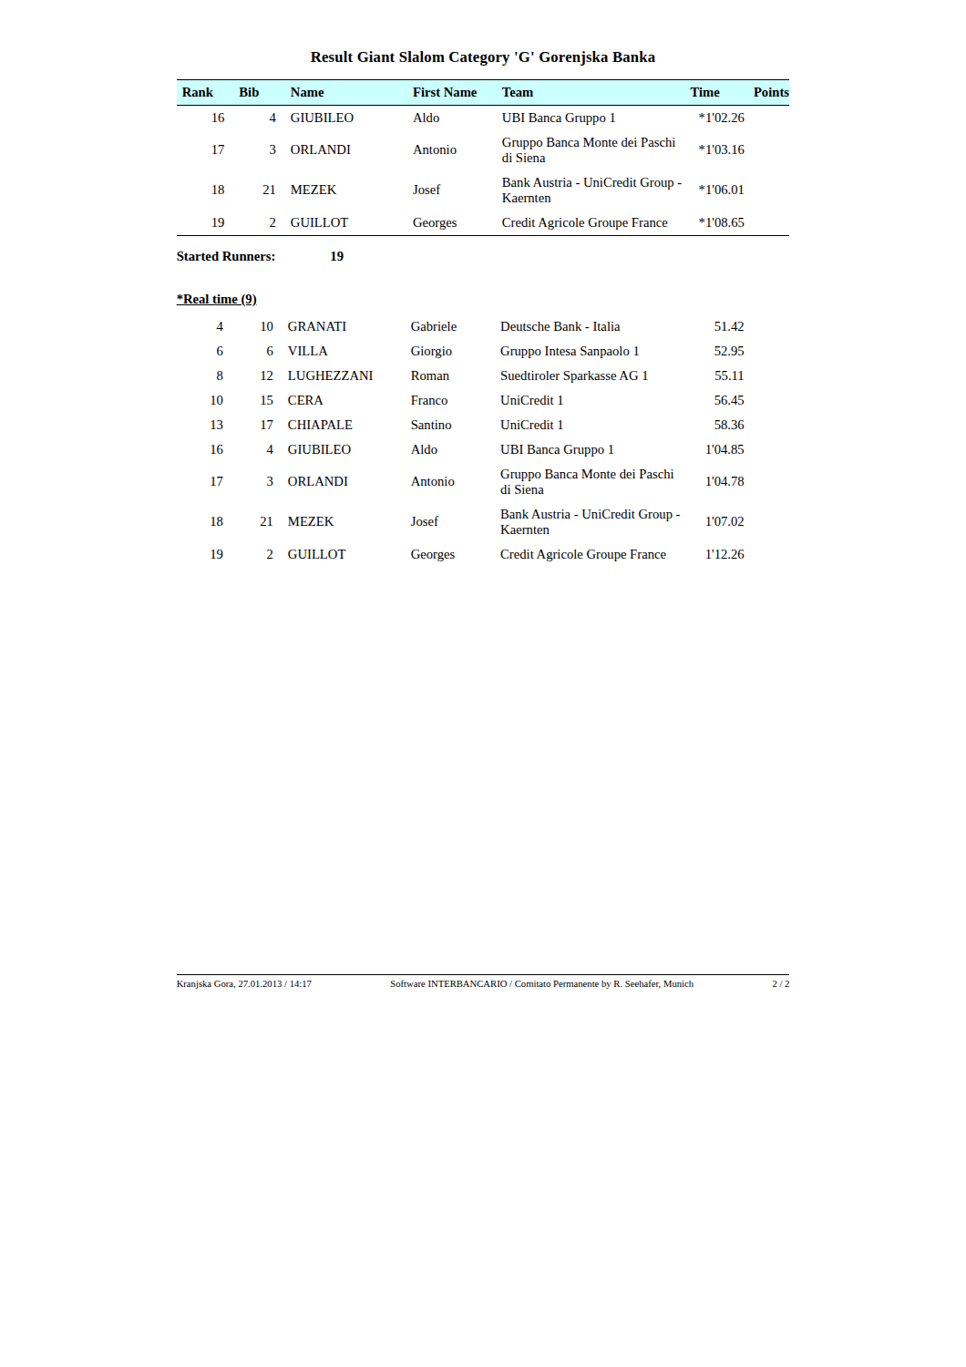Result Giant Slalom Category 'G' Gorenjska Banka
| Rank | Bib | Name | First Name | Team | Time | Points |
| --- | --- | --- | --- | --- | --- | --- |
| 16 | 4 | GIUBILEO | Aldo | UBI Banca Gruppo 1 | *1'02.26 | |
| 17 | 3 | ORLANDI | Antonio | Gruppo Banca Monte dei Paschi di Siena | *1'03.16 | |
| 18 | 21 | MEZEK | Josef | Bank Austria - UniCredit Group - Kaernten | *1'06.01 | |
| 19 | 2 | GUILLOT | Georges | Credit Agricole Groupe France | *1'08.65 | |
Started Runners:19
*Real time (9)
| 4 | 10 | GRANATI | Gabriele | Deutsche Bank - Italia | 51.42 | |
| 6 | 6 | VILLA | Giorgio | Gruppo Intesa Sanpaolo 1 | 52.95 | |
| 8 | 12 | LUGHEZZANI | Roman | Suedtiroler Sparkasse AG 1 | 55.11 | |
| 10 | 15 | CERA | Franco | UniCredit 1 | 56.45 | |
| 13 | 17 | CHIAPALE | Santino | UniCredit 1 | 58.36 | |
| 16 | 4 | GIUBILEO | Aldo | UBI Banca Gruppo 1 | 1'04.85 | |
| 17 | 3 | ORLANDI | Antonio | Gruppo Banca Monte dei Paschi di Siena | 1'04.78 | |
| 18 | 21 | MEZEK | Josef | Bank Austria - UniCredit Group - Kaernten | 1'07.02 | |
| 19 | 2 | GUILLOT | Georges | Credit Agricole Groupe France | 1'12.26 | |
Kranjska Gora, 27.01.2013 / 14:17
Software INTERBANCARIO / Comitato Permanente by R. Seehafer, Munich
2 / 2